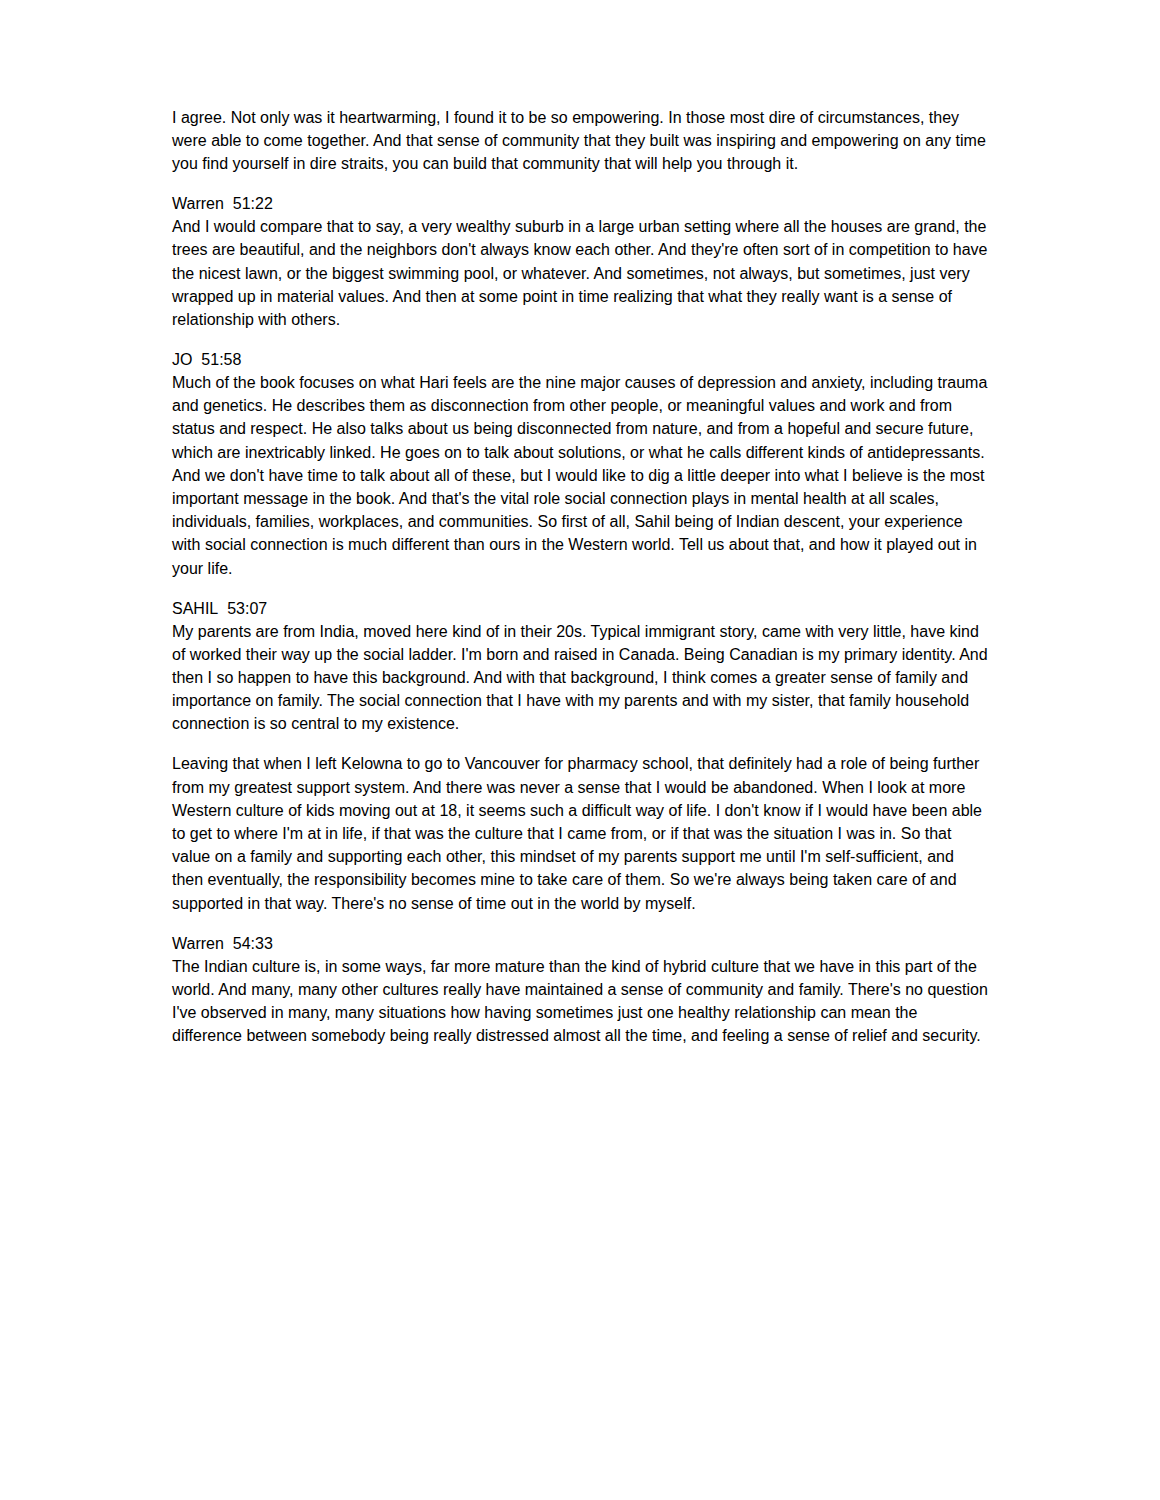I agree. Not only was it heartwarming, I found it to be so empowering. In those most dire of circumstances, they were able to come together. And that sense of community that they built was inspiring and empowering on any time you find yourself in dire straits, you can build that community that will help you through it.
Warren 51:22
And I would compare that to say, a very wealthy suburb in a large urban setting where all the houses are grand, the trees are beautiful, and the neighbors don't always know each other. And they're often sort of in competition to have the nicest lawn, or the biggest swimming pool, or whatever. And sometimes, not always, but sometimes, just very wrapped up in material values. And then at some point in time realizing that what they really want is a sense of relationship with others.
JO 51:58
Much of the book focuses on what Hari feels are the nine major causes of depression and anxiety, including trauma and genetics. He describes them as disconnection from other people, or meaningful values and work and from status and respect. He also talks about us being disconnected from nature, and from a hopeful and secure future, which are inextricably linked. He goes on to talk about solutions, or what he calls different kinds of antidepressants. And we don't have time to talk about all of these, but I would like to dig a little deeper into what I believe is the most important message in the book. And that's the vital role social connection plays in mental health at all scales, individuals, families, workplaces, and communities. So first of all, Sahil being of Indian descent, your experience with social connection is much different than ours in the Western world. Tell us about that, and how it played out in your life.
SAHIL 53:07
My parents are from India, moved here kind of in their 20s. Typical immigrant story, came with very little, have kind of worked their way up the social ladder. I'm born and raised in Canada. Being Canadian is my primary identity. And then I so happen to have this background. And with that background, I think comes a greater sense of family and importance on family. The social connection that I have with my parents and with my sister, that family household connection is so central to my existence.
Leaving that when I left Kelowna to go to Vancouver for pharmacy school, that definitely had a role of being further from my greatest support system. And there was never a sense that I would be abandoned. When I look at more Western culture of kids moving out at 18, it seems such a difficult way of life. I don't know if I would have been able to get to where I'm at in life, if that was the culture that I came from, or if that was the situation I was in. So that value on a family and supporting each other, this mindset of my parents support me until I'm self-sufficient, and then eventually, the responsibility becomes mine to take care of them. So we're always being taken care of and supported in that way. There's no sense of time out in the world by myself.
Warren 54:33
The Indian culture is, in some ways, far more mature than the kind of hybrid culture that we have in this part of the world. And many, many other cultures really have maintained a sense of community and family. There's no question I've observed in many, many situations how having sometimes just one healthy relationship can mean the difference between somebody being really distressed almost all the time, and feeling a sense of relief and security.